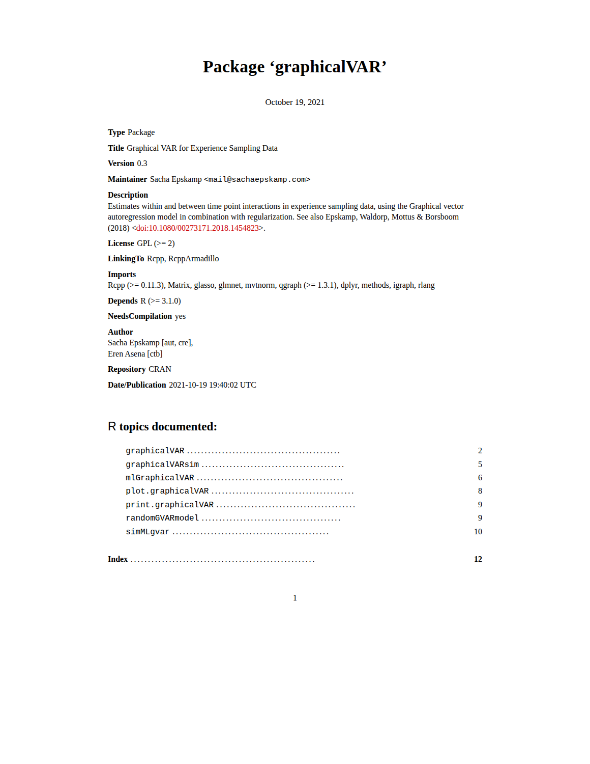Package ‘graphicalVAR’
October 19, 2021
Type
Package
Title
Graphical VAR for Experience Sampling Data
Version
0.3
Maintainer
Sacha Epskamp <mail@sachaepskamp.com>
Description
Estimates within and between time point interactions in experience sampling data, using the Graphical vector autoregression model in combination with regularization. See also Epskamp, Waldorp, Mottus & Borsboom (2018) <doi:10.1080/00273171.2018.1454823>.
License
GPL (>= 2)
LinkingTo
Rcpp, RcppArmadillo
Imports
Rcpp (>= 0.11.3), Matrix, glasso, glmnet, mvtnorm, qgraph (>= 1.3.1), dplyr, methods, igraph, rlang
Depends
R (>= 3.1.0)
NeedsCompilation
yes
Author
Sacha Epskamp [aut, cre],
Eren Asena [ctb]
Repository
CRAN
Date/Publication
2021-10-19 19:40:02 UTC
R topics documented:
graphicalVAR............................................ 2
graphicalVARsim......................................... 5
mlGraphicalVAR.......................................... 6
plot.graphicalVAR......................................... 8
print.graphicalVAR........................................ 9
randomGVARmodel........................................ 9
simMLgvar............................................. 10
Index..................................................... 12
1